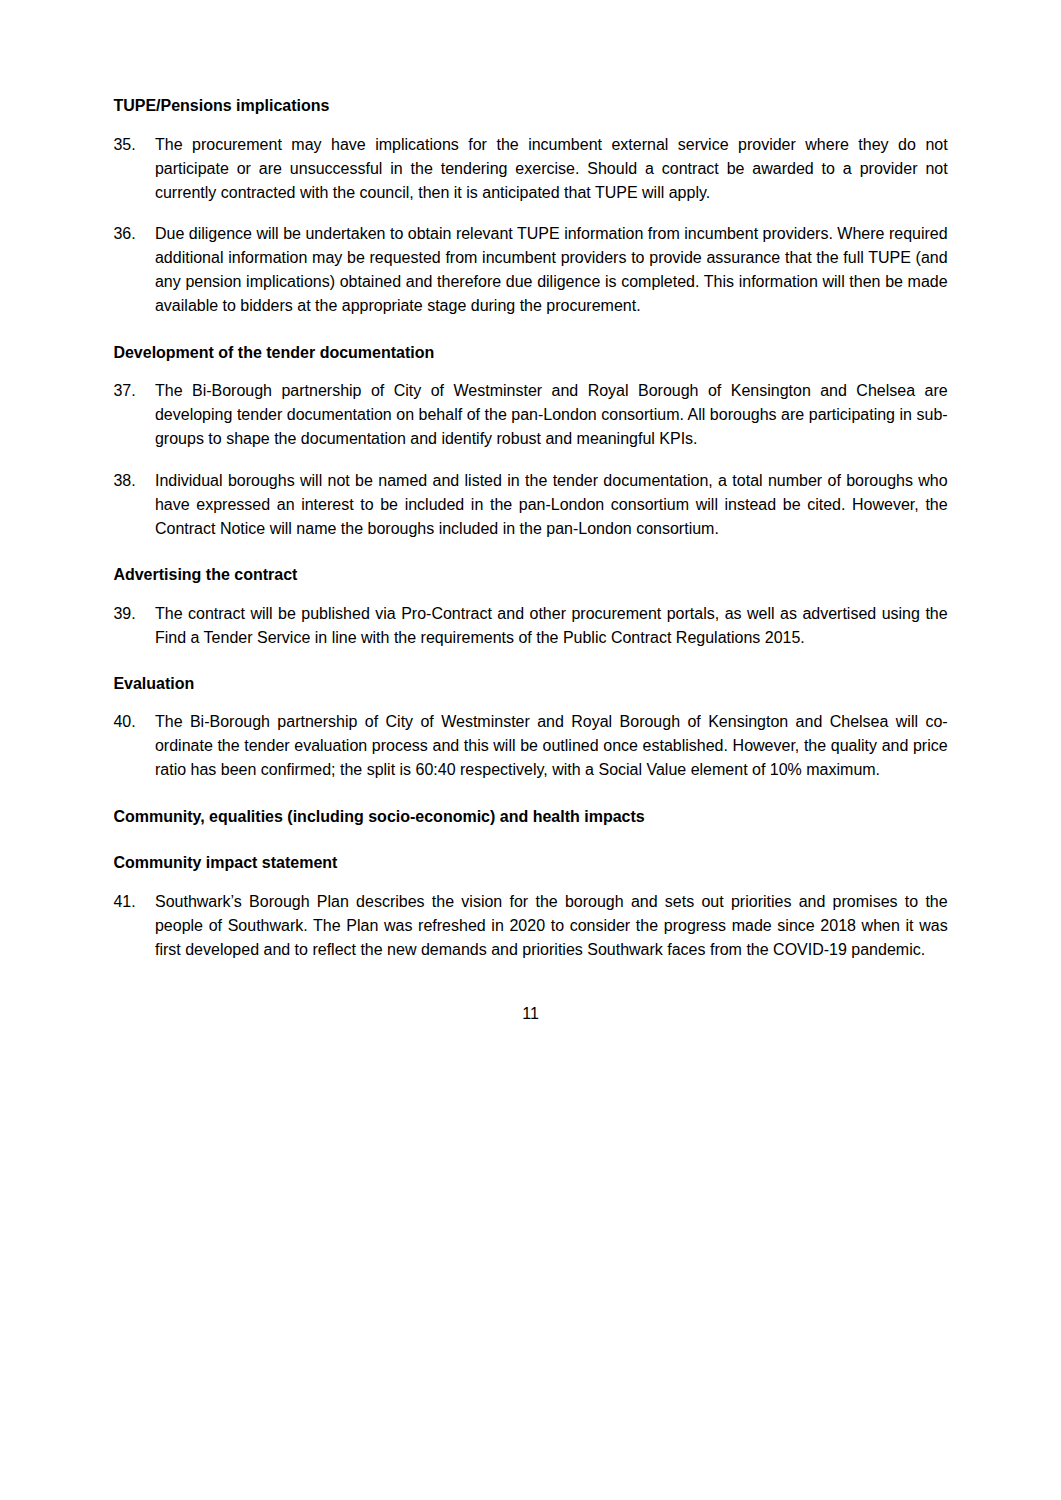TUPE/Pensions implications
35. The procurement may have implications for the incumbent external service provider where they do not participate or are unsuccessful in the tendering exercise. Should a contract be awarded to a provider not currently contracted with the council, then it is anticipated that TUPE will apply.
36. Due diligence will be undertaken to obtain relevant TUPE information from incumbent providers. Where required additional information may be requested from incumbent providers to provide assurance that the full TUPE (and any pension implications) obtained and therefore due diligence is completed. This information will then be made available to bidders at the appropriate stage during the procurement.
Development of the tender documentation
37. The Bi-Borough partnership of City of Westminster and Royal Borough of Kensington and Chelsea are developing tender documentation on behalf of the pan-London consortium. All boroughs are participating in sub-groups to shape the documentation and identify robust and meaningful KPIs.
38. Individual boroughs will not be named and listed in the tender documentation, a total number of boroughs who have expressed an interest to be included in the pan-London consortium will instead be cited. However, the Contract Notice will name the boroughs included in the pan-London consortium.
Advertising the contract
39. The contract will be published via Pro-Contract and other procurement portals, as well as advertised using the Find a Tender Service in line with the requirements of the Public Contract Regulations 2015.
Evaluation
40. The Bi-Borough partnership of City of Westminster and Royal Borough of Kensington and Chelsea will co-ordinate the tender evaluation process and this will be outlined once established. However, the quality and price ratio has been confirmed; the split is 60:40 respectively, with a Social Value element of 10% maximum.
Community, equalities (including socio-economic) and health impacts
Community impact statement
41. Southwark’s Borough Plan describes the vision for the borough and sets out priorities and promises to the people of Southwark. The Plan was refreshed in 2020 to consider the progress made since 2018 when it was first developed and to reflect the new demands and priorities Southwark faces from the COVID-19 pandemic.
11